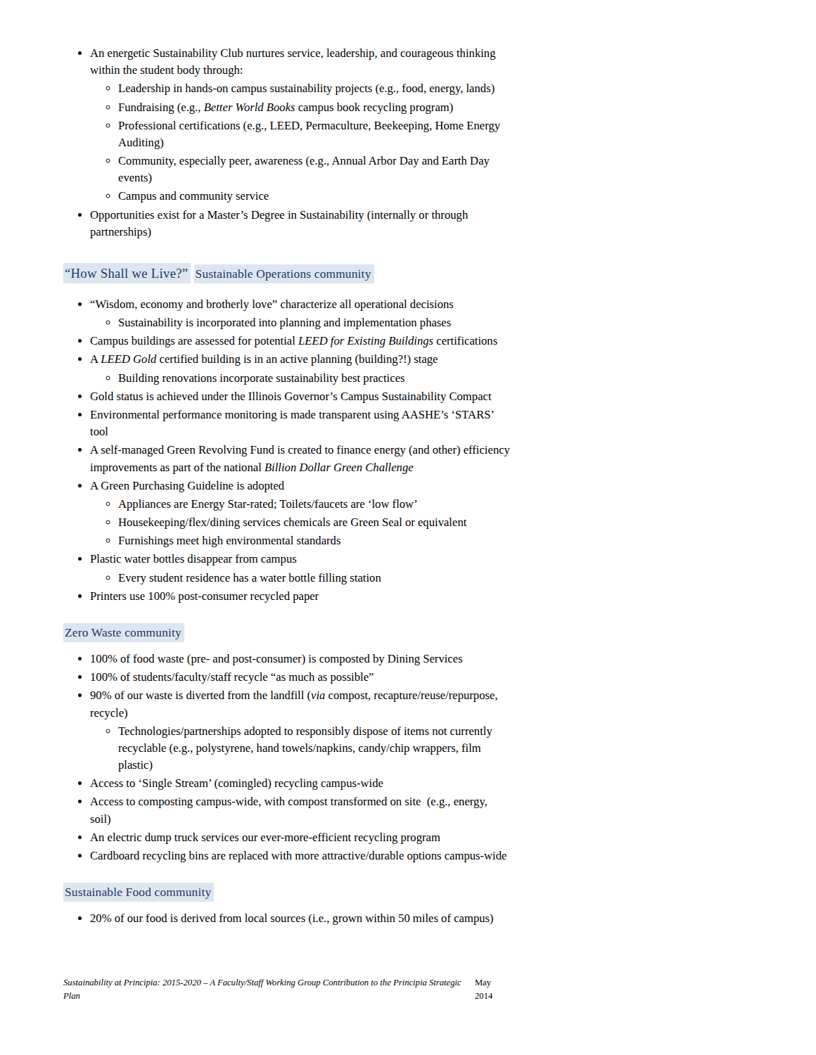An energetic Sustainability Club nurtures service, leadership, and courageous thinking within the student body through:
Leadership in hands-on campus sustainability projects (e.g., food, energy, lands)
Fundraising (e.g., Better World Books campus book recycling program)
Professional certifications (e.g., LEED, Permaculture, Beekeeping, Home Energy Auditing)
Community, especially peer, awareness (e.g., Annual Arbor Day and Earth Day events)
Campus and community service
Opportunities exist for a Master’s Degree in Sustainability (internally or through partnerships)
“How Shall we Live?”
Sustainable Operations community
“Wisdom, economy and brotherly love” characterize all operational decisions
Sustainability is incorporated into planning and implementation phases
Campus buildings are assessed for potential LEED for Existing Buildings certifications
A LEED Gold certified building is in an active planning (building?!) stage
Building renovations incorporate sustainability best practices
Gold status is achieved under the Illinois Governor’s Campus Sustainability Compact
Environmental performance monitoring is made transparent using AASHE’s ‘STARS’ tool
A self-managed Green Revolving Fund is created to finance energy (and other) efficiency improvements as part of the national Billion Dollar Green Challenge
A Green Purchasing Guideline is adopted
Appliances are Energy Star-rated; Toilets/faucets are ‘low flow’
Housekeeping/flex/dining services chemicals are Green Seal or equivalent
Furnishings meet high environmental standards
Plastic water bottles disappear from campus
Every student residence has a water bottle filling station
Printers use 100% post-consumer recycled paper
Zero Waste community
100% of food waste (pre- and post-consumer) is composted by Dining Services
100% of students/faculty/staff recycle “as much as possible”
90% of our waste is diverted from the landfill (via compost, recapture/reuse/repurpose, recycle)
Technologies/partnerships adopted to responsibly dispose of items not currently recyclable (e.g., polystyrene, hand towels/napkins, candy/chip wrappers, film plastic)
Access to ‘Single Stream’ (comingled) recycling campus-wide
Access to composting campus-wide, with compost transformed on site (e.g., energy, soil)
An electric dump truck services our ever-more-efficient recycling program
Cardboard recycling bins are replaced with more attractive/durable options campus-wide
Sustainable Food community
20% of our food is derived from local sources (i.e., grown within 50 miles of campus)
Sustainability at Principia: 2015-2020 – A Faculty/Staff Working Group Contribution to the Principia Strategic Plan May 2014